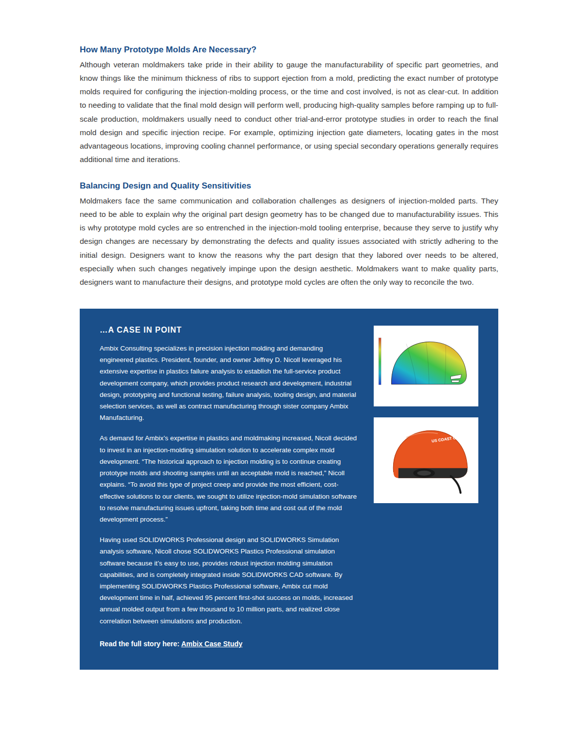How Many Prototype Molds Are Necessary?
Although veteran moldmakers take pride in their ability to gauge the manufacturability of specific part geometries, and know things like the minimum thickness of ribs to support ejection from a mold, predicting the exact number of prototype molds required for configuring the injection-molding process, or the time and cost involved, is not as clear-cut. In addition to needing to validate that the final mold design will perform well, producing high-quality samples before ramping up to full-scale production, moldmakers usually need to conduct other trial-and-error prototype studies in order to reach the final mold design and specific injection recipe. For example, optimizing injection gate diameters, locating gates in the most advantageous locations, improving cooling channel performance, or using special secondary operations generally requires additional time and iterations.
Balancing Design and Quality Sensitivities
Moldmakers face the same communication and collaboration challenges as designers of injection-molded parts. They need to be able to explain why the original part design geometry has to be changed due to manufacturability issues. This is why prototype mold cycles are so entrenched in the injection-mold tooling enterprise, because they serve to justify why design changes are necessary by demonstrating the defects and quality issues associated with strictly adhering to the initial design. Designers want to know the reasons why the part design that they labored over needs to be altered, especially when such changes negatively impinge upon the design aesthetic. Moldmakers want to make quality parts, designers want to manufacture their designs, and prototype mold cycles are often the only way to reconcile the two.
…A CASE IN POINT
Ambix Consulting specializes in precision injection molding and demanding engineered plastics. President, founder, and owner Jeffrey D. Nicoll leveraged his extensive expertise in plastics failure analysis to establish the full-service product development company, which provides product research and development, industrial design, prototyping and functional testing, failure analysis, tooling design, and material selection services, as well as contract manufacturing through sister company Ambix Manufacturing.
As demand for Ambix’s expertise in plastics and moldmaking increased, Nicoll decided to invest in an injection-molding simulation solution to accelerate complex mold development. “The historical approach to injection molding is to continue creating prototype molds and shooting samples until an acceptable mold is reached,” Nicoll explains. “To avoid this type of project creep and provide the most efficient, cost-effective solutions to our clients, we sought to utilize injection-mold simulation software to resolve manufacturing issues upfront, taking both time and cost out of the mold development process.”
Having used SOLIDWORKS Professional design and SOLIDWORKS Simulation analysis software, Nicoll chose SOLIDWORKS Plastics Professional simulation software because it’s easy to use, provides robust injection molding simulation capabilities, and is completely integrated inside SOLIDWORKS CAD software. By implementing SOLIDWORKS Plastics Professional software, Ambix cut mold development time in half, achieved 95 percent first-shot success on molds, increased annual molded output from a few thousand to 10 million parts, and realized close correlation between simulations and production.
Read the full story here: Ambix Case Study
US COAST GUARD